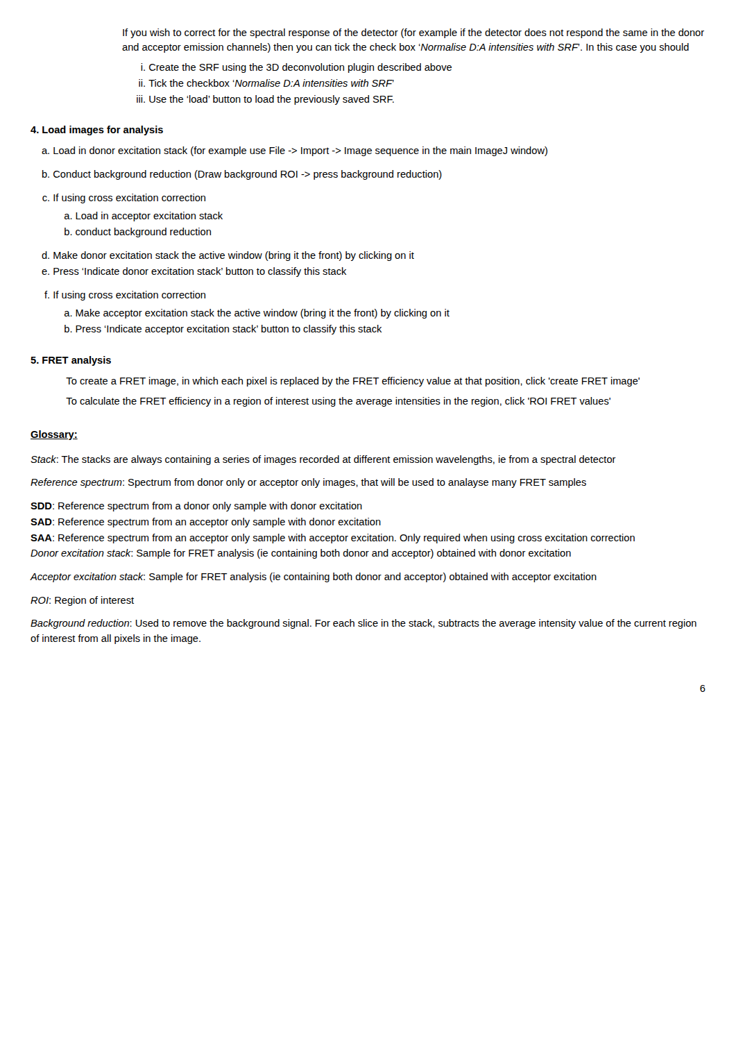If you wish to correct for the spectral response of the detector (for example if the detector does not respond the same in the donor and acceptor emission channels) then you can tick the check box ‘Normalise D:A intensities with SRF’. In this case you should
Create the SRF using the 3D deconvolution plugin described above
Tick the checkbox ‘Normalise D:A intensities with SRF’
Use the ‘load’ button to load the previously saved SRF.
4. Load images for analysis
Load in donor excitation stack (for example use File -> Import -> Image sequence in the main ImageJ window)
Conduct background reduction (Draw background ROI -> press background reduction)
If using cross excitation correction
Load in acceptor excitation stack
conduct background reduction
Make donor excitation stack the active window (bring it the front) by clicking on it
Press ‘Indicate donor excitation stack’ button to classify this stack
If using cross excitation correction
Make acceptor excitation stack the active window (bring it the front) by clicking on it
Press ‘Indicate acceptor excitation stack’ button to classify this stack
5. FRET analysis
To create a FRET image, in which each pixel is replaced by the FRET efficiency value at that position, click 'create FRET image'
To calculate the FRET efficiency in a region of interest using the average intensities in the region, click 'ROI FRET values'
Glossary:
Stack: The stacks are always containing a series of images recorded at different emission wavelengths, ie from a spectral detector
Reference spectrum: Spectrum from donor only or acceptor only images, that will be used to analayse many FRET samples
SDD: Reference spectrum from a donor only sample with donor excitation
SAD: Reference spectrum from an acceptor only sample with donor excitation
SAA: Reference spectrum from an acceptor only sample with acceptor excitation. Only required when using cross excitation correction
Donor excitation stack: Sample for FRET analysis (ie containing both donor and acceptor) obtained with donor excitation
Acceptor excitation stack: Sample for FRET analysis (ie containing both donor and acceptor) obtained with acceptor excitation
ROI: Region of interest
Background reduction: Used to remove the background signal. For each slice in the stack, subtracts the average intensity value of the current region of interest from all pixels in the image.
6